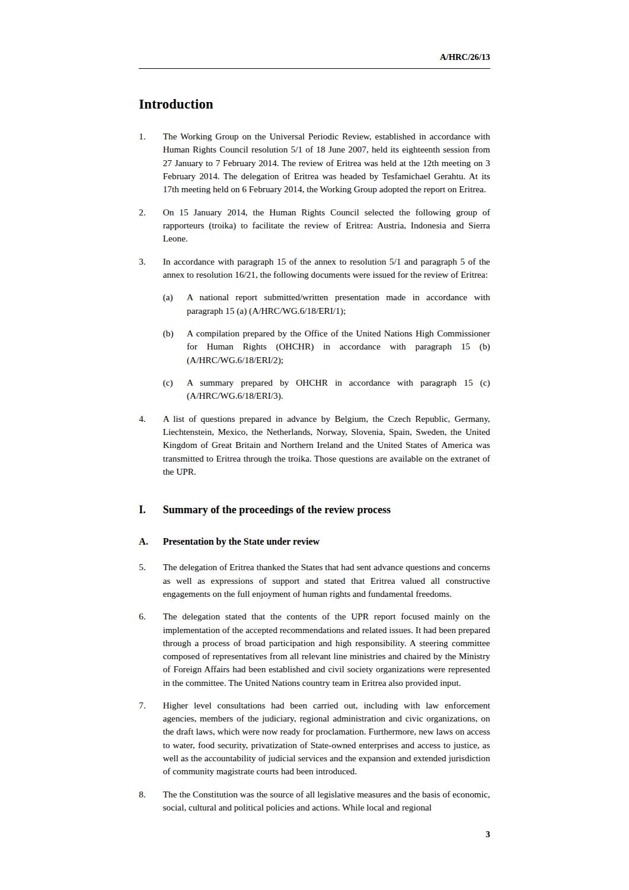A/HRC/26/13
Introduction
1.
The Working Group on the Universal Periodic Review, established in accordance with Human Rights Council resolution 5/1 of 18 June 2007, held its eighteenth session from 27 January to 7 February 2014. The review of Eritrea was held at the 12th meeting on 3 February 2014. The delegation of Eritrea was headed by Tesfamichael Gerahtu. At its 17th meeting held on 6 February 2014, the Working Group adopted the report on Eritrea.
2.
On 15 January 2014, the Human Rights Council selected the following group of rapporteurs (troika) to facilitate the review of Eritrea: Austria, Indonesia and Sierra Leone.
3.
In accordance with paragraph 15 of the annex to resolution 5/1 and paragraph 5 of the annex to resolution 16/21, the following documents were issued for the review of Eritrea:
(a)
A national report submitted/written presentation made in accordance with paragraph 15 (a) (A/HRC/WG.6/18/ERI/1);
(b)
A compilation prepared by the Office of the United Nations High Commissioner for Human Rights (OHCHR) in accordance with paragraph 15 (b) (A/HRC/WG.6/18/ERI/2);
(c)
A summary prepared by OHCHR in accordance with paragraph 15 (c) (A/HRC/WG.6/18/ERI/3).
4.
A list of questions prepared in advance by Belgium, the Czech Republic, Germany, Liechtenstein, Mexico, the Netherlands, Norway, Slovenia, Spain, Sweden, the United Kingdom of Great Britain and Northern Ireland and the United States of America was transmitted to Eritrea through the troika. Those questions are available on the extranet of the UPR.
I.
Summary of the proceedings of the review process
A.
Presentation by the State under review
5.
The delegation of Eritrea thanked the States that had sent advance questions and concerns as well as expressions of support and stated that Eritrea valued all constructive engagements on the full enjoyment of human rights and fundamental freedoms.
6.
The delegation stated that the contents of the UPR report focused mainly on the implementation of the accepted recommendations and related issues. It had been prepared through a process of broad participation and high responsibility. A steering committee composed of representatives from all relevant line ministries and chaired by the Ministry of Foreign Affairs had been established and civil society organizations were represented in the committee. The United Nations country team in Eritrea also provided input.
7.
Higher level consultations had been carried out, including with law enforcement agencies, members of the judiciary, regional administration and civic organizations, on the draft laws, which were now ready for proclamation. Furthermore, new laws on access to water, food security, privatization of State-owned enterprises and access to justice, as well as the accountability of judicial services and the expansion and extended jurisdiction of community magistrate courts had been introduced.
8.
The the Constitution was the source of all legislative measures and the basis of economic, social, cultural and political policies and actions. While local and regional
3